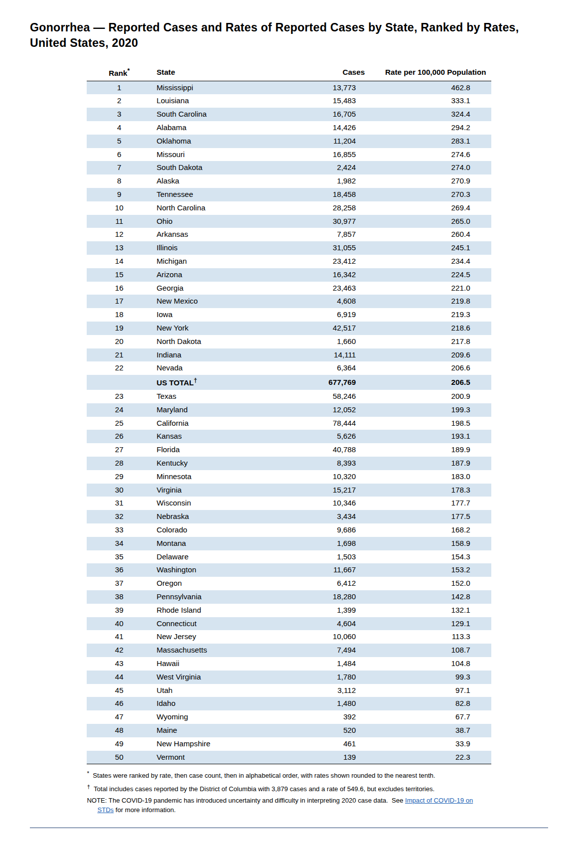Gonorrhea — Reported Cases and Rates of Reported Cases by State, Ranked by Rates, United States, 2020
| Rank * | State | Cases | Rate per 100,000 Population |
| --- | --- | --- | --- |
| 1 | Mississippi | 13,773 | 462.8 |
| 2 | Louisiana | 15,483 | 333.1 |
| 3 | South Carolina | 16,705 | 324.4 |
| 4 | Alabama | 14,426 | 294.2 |
| 5 | Oklahoma | 11,204 | 283.1 |
| 6 | Missouri | 16,855 | 274.6 |
| 7 | South Dakota | 2,424 | 274.0 |
| 8 | Alaska | 1,982 | 270.9 |
| 9 | Tennessee | 18,458 | 270.3 |
| 10 | North Carolina | 28,258 | 269.4 |
| 11 | Ohio | 30,977 | 265.0 |
| 12 | Arkansas | 7,857 | 260.4 |
| 13 | Illinois | 31,055 | 245.1 |
| 14 | Michigan | 23,412 | 234.4 |
| 15 | Arizona | 16,342 | 224.5 |
| 16 | Georgia | 23,463 | 221.0 |
| 17 | New Mexico | 4,608 | 219.8 |
| 18 | Iowa | 6,919 | 219.3 |
| 19 | New York | 42,517 | 218.6 |
| 20 | North Dakota | 1,660 | 217.8 |
| 21 | Indiana | 14,111 | 209.6 |
| 22 | Nevada | 6,364 | 206.6 |
| | US TOTAL † | 677,769 | 206.5 |
| 23 | Texas | 58,246 | 200.9 |
| 24 | Maryland | 12,052 | 199.3 |
| 25 | California | 78,444 | 198.5 |
| 26 | Kansas | 5,626 | 193.1 |
| 27 | Florida | 40,788 | 189.9 |
| 28 | Kentucky | 8,393 | 187.9 |
| 29 | Minnesota | 10,320 | 183.0 |
| 30 | Virginia | 15,217 | 178.3 |
| 31 | Wisconsin | 10,346 | 177.7 |
| 32 | Nebraska | 3,434 | 177.5 |
| 33 | Colorado | 9,686 | 168.2 |
| 34 | Montana | 1,698 | 158.9 |
| 35 | Delaware | 1,503 | 154.3 |
| 36 | Washington | 11,667 | 153.2 |
| 37 | Oregon | 6,412 | 152.0 |
| 38 | Pennsylvania | 18,280 | 142.8 |
| 39 | Rhode Island | 1,399 | 132.1 |
| 40 | Connecticut | 4,604 | 129.1 |
| 41 | New Jersey | 10,060 | 113.3 |
| 42 | Massachusetts | 7,494 | 108.7 |
| 43 | Hawaii | 1,484 | 104.8 |
| 44 | West Virginia | 1,780 | 99.3 |
| 45 | Utah | 3,112 | 97.1 |
| 46 | Idaho | 1,480 | 82.8 |
| 47 | Wyoming | 392 | 67.7 |
| 48 | Maine | 520 | 38.7 |
| 49 | New Hampshire | 461 | 33.9 |
| 50 | Vermont | 139 | 22.3 |
* States were ranked by rate, then case count, then in alphabetical order, with rates shown rounded to the nearest tenth.
† Total includes cases reported by the District of Columbia with 3,879 cases and a rate of 549.6, but excludes territories.
NOTE: The COVID-19 pandemic has introduced uncertainty and difficulty in interpreting 2020 case data. See Impact of COVID-19 on STDs for more information.